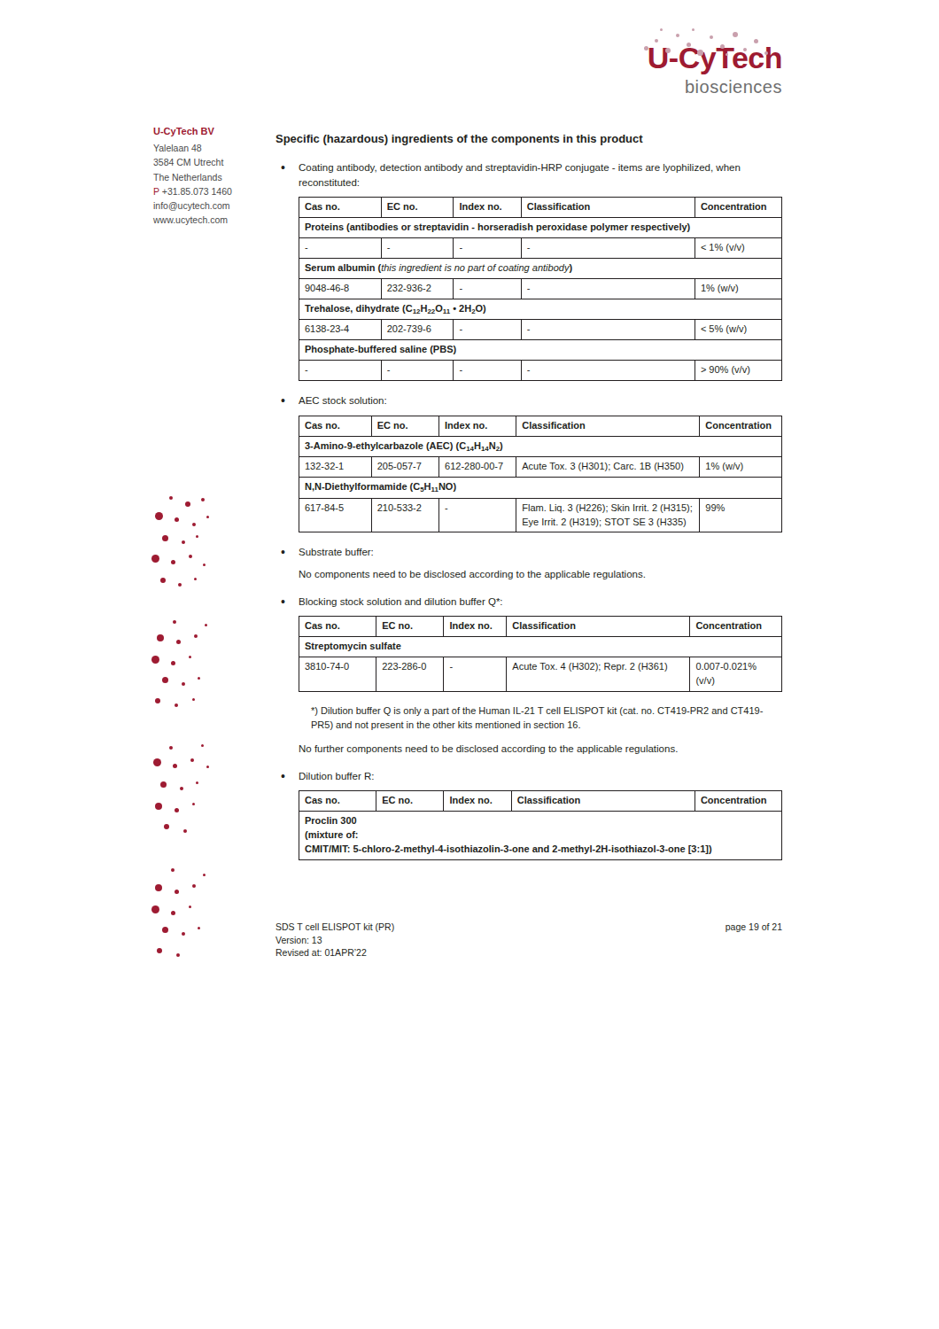U-Cy Tech
biosciences
U-CyTech BV
Yalelaan 48
3584 CM Utrecht
The Netherlands
P +31.85.073 1460
info@ucytech.com
www.ucytech.com
Specific (hazardous) ingredients of the components in this product
Coating antibody, detection antibody and streptavidin-HRP conjugate - items are lyophilized, when reconstituted:
| Cas no. | EC no. | Index no. | Classification | Concentration |
| --- | --- | --- | --- | --- |
| Proteins (antibodies or streptavidin - horseradish peroxidase polymer respectively) |
| - | - | - | - | < 1% (v/v) |
| Serum albumin ( this ingredient is no part of coating antibody ) |
| 9048-46-8 | 232-936-2 | - | - | 1% (w/v) |
| Trehalose, dihydrate (C 12 H 22 O 11 • 2H 2 O) |
| 6138-23-4 | 202-739-6 | - | - | < 5% (w/v) |
| Phosphate-buffered saline (PBS) |
| - | - | - | - | > 90% (v/v) |
AEC stock solution:
| Cas no. | EC no. | Index no. | Classification | Concentration |
| --- | --- | --- | --- | --- |
| 3-Amino-9-ethylcarbazole (AEC) (C 14 H 14 N 2 ) |
| 132-32-1 | 205-057-7 | 612-280-00-7 | Acute Tox. 3 (H301); Carc. 1B (H350) | 1% (w/v) |
| N,N-Diethylformamide (C 5 H 11 NO) |
| 617-84-5 | 210-533-2 | - | Flam. Liq. 3 (H226); Skin Irrit. 2 (H315); Eye Irrit. 2 (H319); STOT SE 3 (H335) | 99% |
Substrate buffer:
No components need to be disclosed according to the applicable regulations.
Blocking stock solution and dilution buffer Q*:
| Cas no. | EC no. | Index no. | Classification | Concentration |
| --- | --- | --- | --- | --- |
| Streptomycin sulfate |
| 3810-74-0 | 223-286-0 | - | Acute Tox. 4 (H302); Repr. 2 (H361) | 0.007-0.021% (v/v) |
*) Dilution buffer Q is only a part of the Human IL-21 T cell ELISPOT kit (cat. no. CT419-PR2 and CT419-PR5) and not present in the other kits mentioned in section 16.
No further components need to be disclosed according to the applicable regulations.
Dilution buffer R:
| Cas no. | EC no. | Index no. | Classification | Concentration |
| --- | --- | --- | --- | --- |
| Proclin 300 (mixture of: CMIT/MIT: 5-chloro-2-methyl-4-isothiazolin-3-one and 2-methyl-2H-isothiazol-3-one [3:1]) |
SDS T cell ELISPOT kit (PR)
Version: 13
Revised at: 01APR’22
page 19 of 21